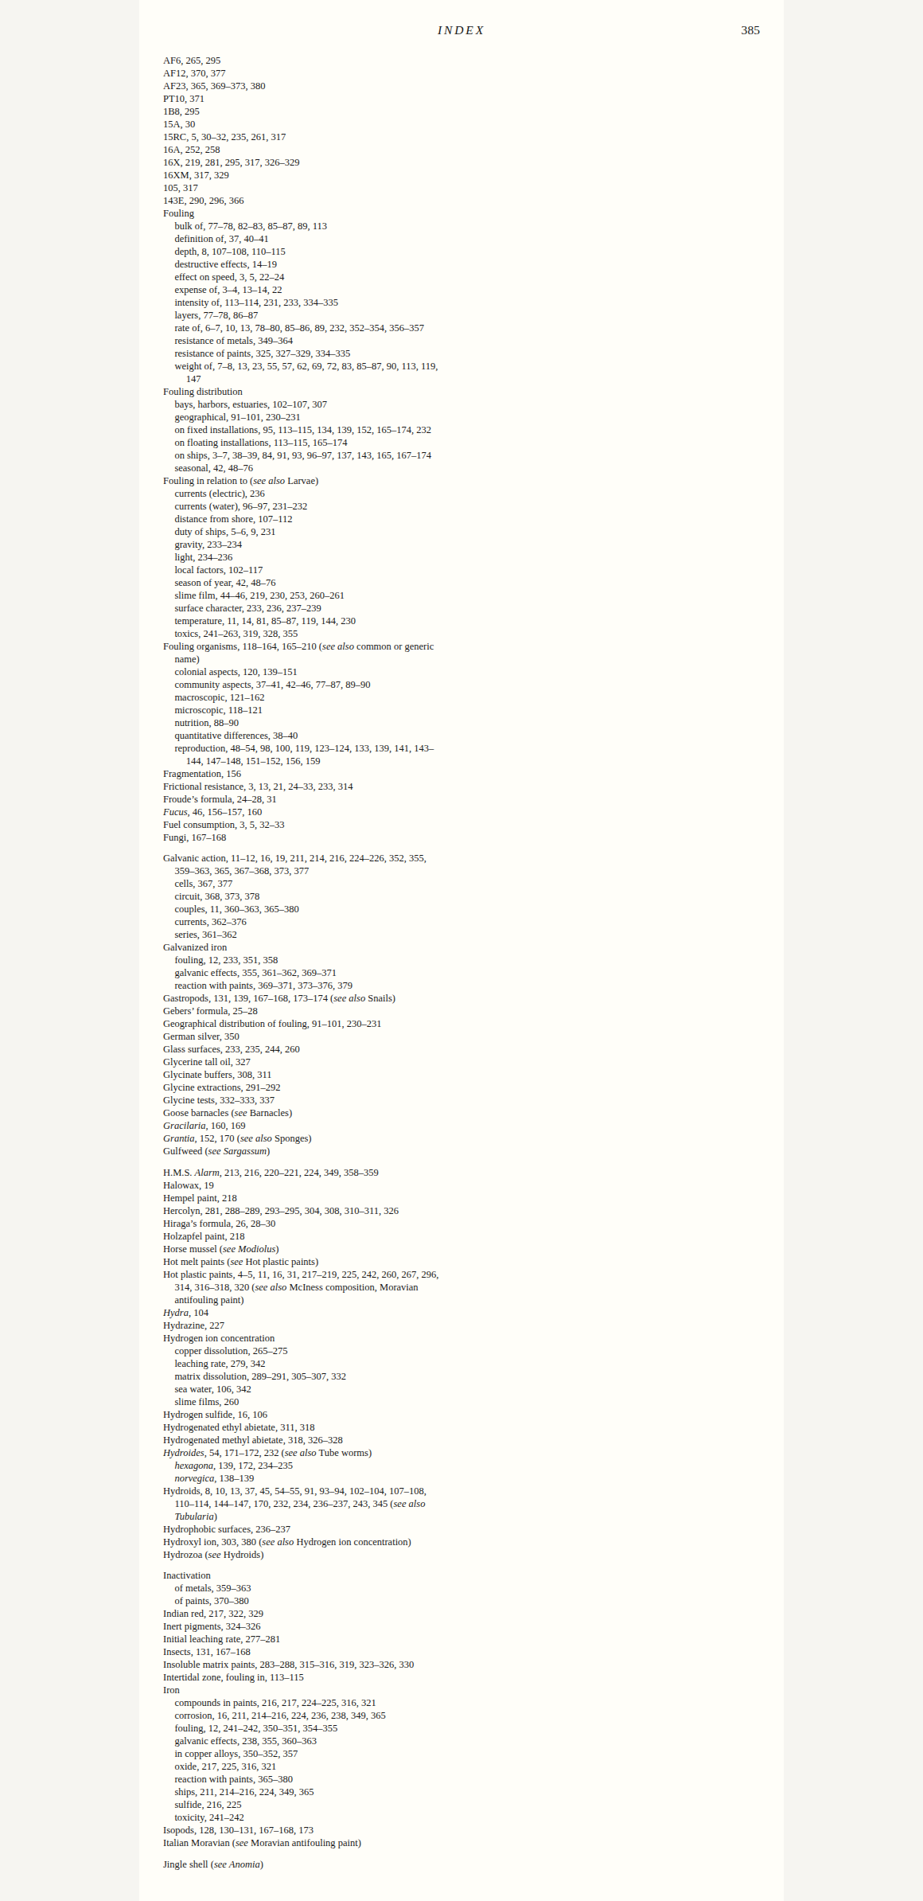INDEX 385
AF6, 265, 295
AF12, 370, 377
AF23, 365, 369–373, 380
PT10, 371
1B8, 295
15A, 30
15RC, 5, 30–32, 235, 261, 317
16A, 252, 258
16X, 219, 281, 295, 317, 326–329
16XM, 317, 329
105, 317
143E, 290, 296, 366
Fouling
bulk of, 77–78, 82–83, 85–87, 89, 113
definition of, 37, 40–41
depth, 8, 107–108, 110–115
destructive effects, 14–19
effect on speed, 3, 5, 22–24
expense of, 3–4, 13–14, 22
intensity of, 113–114, 231, 233, 334–335
layers, 77–78, 86–87
rate of, 6–7, 10, 13, 78–80, 85–86, 89, 232, 352–354, 356–357
resistance of metals, 349–364
resistance of paints, 325, 327–329, 334–335
weight of, 7–8, 13, 23, 55, 57, 62, 69, 72, 83, 85–87, 90, 113, 119, 147
Fouling distribution
bays, harbors, estuaries, 102–107, 307
geographical, 91–101, 230–231
on fixed installations, 95, 113–115, 134, 139, 152, 165–174, 232
on floating installations, 113–115, 165–174
on ships, 3–7, 38–39, 84, 91, 93, 96–97, 137, 143, 165, 167–174
seasonal, 42, 48–76
Fouling in relation to (see also Larvae)
currents (electric), 236
currents (water), 96–97, 231–232
distance from shore, 107–112
duty of ships, 5–6, 9, 231
gravity, 233–234
light, 234–236
local factors, 102–117
season of year, 42, 48–76
slime film, 44–46, 219, 230, 253, 260–261
surface character, 233, 236, 237–239
temperature, 11, 14, 81, 85–87, 119, 144, 230
toxics, 241–263, 319, 328, 355
Fouling organisms, 118–164, 165–210 (see also common or generic name)
colonial aspects, 120, 139–151
community aspects, 37–41, 42–46, 77–87, 89–90
macroscopic, 121–162
microscopic, 118–121
nutrition, 88–90
quantitative differences, 38–40
reproduction, 48–54, 98, 100, 119, 123–124, 133, 139, 141, 143–144, 147–148, 151–152, 156, 159
Fragmentation, 156
Frictional resistance, 3, 13, 21, 24–33, 233, 314
Froude’s formula, 24–28, 31
Fucus, 46, 156–157, 160
Fuel consumption, 3, 5, 32–33
Fungi, 167–168
Galvanic action, 11–12, 16, 19, 211, 214, 216, 224–226, 352, 355, 359–363, 365, 367–368, 373, 377
cells, 367, 377
circuit, 368, 373, 378
couples, 11, 360–363, 365–380
currents, 362–376
series, 361–362
Galvanized iron
fouling, 12, 233, 351, 358
galvanic effects, 355, 361–362, 369–371
reaction with paints, 369–371, 373–376, 379
Gastropods, 131, 139, 167–168, 173–174 (see also Snails)
Gebers’ formula, 25–28
Geographical distribution of fouling, 91–101, 230–231
German silver, 350
Glass surfaces, 233, 235, 244, 260
Glycerine tall oil, 327
Glycinate buffers, 308, 311
Glycine extractions, 291–292
Glycine tests, 332–333, 337
Goose barnacles (see Barnacles)
Gracilaria, 160, 169
Grantia, 152, 170 (see also Sponges)
Gulfweed (see Sargassum)
H.M.S. Alarm, 213, 216, 220–221, 224, 349, 358–359
Halowax, 19
Hempel paint, 218
Hercolyn, 281, 288–289, 293–295, 304, 308, 310–311, 326
Hiraga’s formula, 26, 28–30
Holzapfel paint, 218
Horse mussel (see Modiolus)
Hot melt paints (see Hot plastic paints)
Hot plastic paints, 4–5, 11, 16, 31, 217–219, 225, 242, 260, 267, 296, 314, 316–318, 320 (see also McIness composition, Moravian antifouling paint)
Hydra, 104
Hydrazine, 227
Hydrogen ion concentration
copper dissolution, 265–275
leaching rate, 279, 342
matrix dissolution, 289–291, 305–307, 332
sea water, 106, 342
slime films, 260
Hydrogen sulfide, 16, 106
Hydrogenated ethyl abietate, 311, 318
Hydrogenated methyl abietate, 318, 326–328
Hydroides, 54, 171–172, 232 (see also Tube worms)
hexagona, 139, 172, 234–235
norvegica, 138–139
Hydroids, 8, 10, 13, 37, 45, 54–55, 91, 93–94, 102–104, 107–108, 110–114, 144–147, 170, 232, 234, 236–237, 243, 345 (see also Tubularia)
Hydrophobic surfaces, 236–237
Hydroxyl ion, 303, 380 (see also Hydrogen ion concentration)
Hydrozoa (see Hydroids)
Inactivation
of metals, 359–363
of paints, 370–380
Indian red, 217, 322, 329
Inert pigments, 324–326
Initial leaching rate, 277–281
Insects, 131, 167–168
Insoluble matrix paints, 283–288, 315–316, 319, 323–326, 330
Intertidal zone, fouling in, 113–115
Iron
compounds in paints, 216, 217, 224–225, 316, 321
corrosion, 16, 211, 214–216, 224, 236, 238, 349, 365
fouling, 12, 241–242, 350–351, 354–355
galvanic effects, 238, 355, 360–363
in copper alloys, 350–352, 357
oxide, 217, 225, 316, 321
reaction with paints, 365–380
ships, 211, 214–216, 224, 349, 365
sulfide, 216, 225
toxicity, 241–242
Isopods, 128, 130–131, 167–168, 173
Italian Moravian (see Moravian antifouling paint)
Jingle shell (see Anomia)